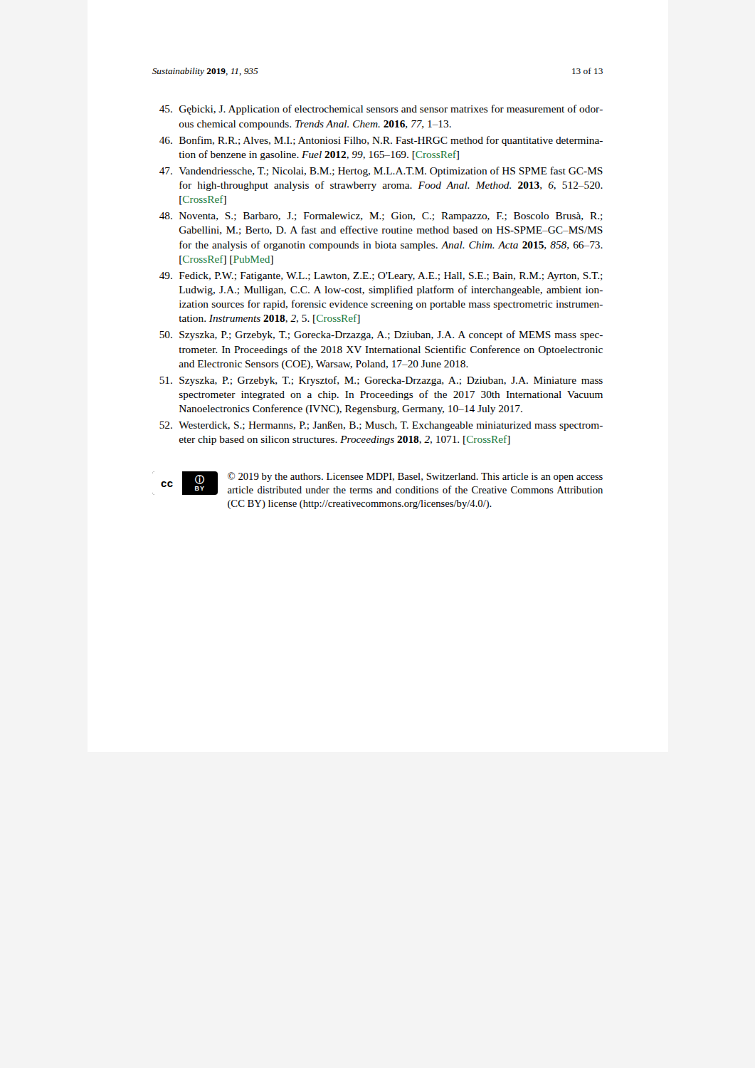Sustainability 2019, 11, 935
13 of 13
45. Gębicki, J. Application of electrochemical sensors and sensor matrixes for measurement of odorous chemical compounds. Trends Anal. Chem. 2016, 77, 1–13.
46. Bonfim, R.R.; Alves, M.I.; Antoniosi Filho, N.R. Fast-HRGC method for quantitative determination of benzene in gasoline. Fuel 2012, 99, 165–169. [CrossRef]
47. Vandendriessche, T.; Nicolai, B.M.; Hertog, M.L.A.T.M. Optimization of HS SPME fast GC-MS for high-throughput analysis of strawberry aroma. Food Anal. Method. 2013, 6, 512–520. [CrossRef]
48. Noventa, S.; Barbaro, J.; Formalewicz, M.; Gion, C.; Rampazzo, F.; Boscolo Brusà, R.; Gabellini, M.; Berto, D. A fast and effective routine method based on HS-SPME–GC–MS/MS for the analysis of organotin compounds in biota samples. Anal. Chim. Acta 2015, 858, 66–73. [CrossRef] [PubMed]
49. Fedick, P.W.; Fatigante, W.L.; Lawton, Z.E.; O'Leary, A.E.; Hall, S.E.; Bain, R.M.; Ayrton, S.T.; Ludwig, J.A.; Mulligan, C.C. A low-cost, simplified platform of interchangeable, ambient ionization sources for rapid, forensic evidence screening on portable mass spectrometric instrumentation. Instruments 2018, 2, 5. [CrossRef]
50. Szyszka, P.; Grzebyk, T.; Gorecka-Drzazga, A.; Dziuban, J.A. A concept of MEMS mass spectrometer. In Proceedings of the 2018 XV International Scientific Conference on Optoelectronic and Electronic Sensors (COE), Warsaw, Poland, 17–20 June 2018.
51. Szyszka, P.; Grzebyk, T.; Krysztof, M.; Gorecka-Drzazga, A.; Dziuban, J.A. Miniature mass spectrometer integrated on a chip. In Proceedings of the 2017 30th International Vacuum Nanoelectronics Conference (IVNC), Regensburg, Germany, 10–14 July 2017.
52. Westerdick, S.; Hermanns, P.; Janßen, B.; Musch, T. Exchangeable miniaturized mass spectrometer chip based on silicon structures. Proceedings 2018, 2, 1071. [CrossRef]
cc
ⓘ
BY
© 2019 by the authors. Licensee MDPI, Basel, Switzerland. This article is an open access article distributed under the terms and conditions of the Creative Commons Attribution (CC BY) license (http://creativecommons.org/licenses/by/4.0/).